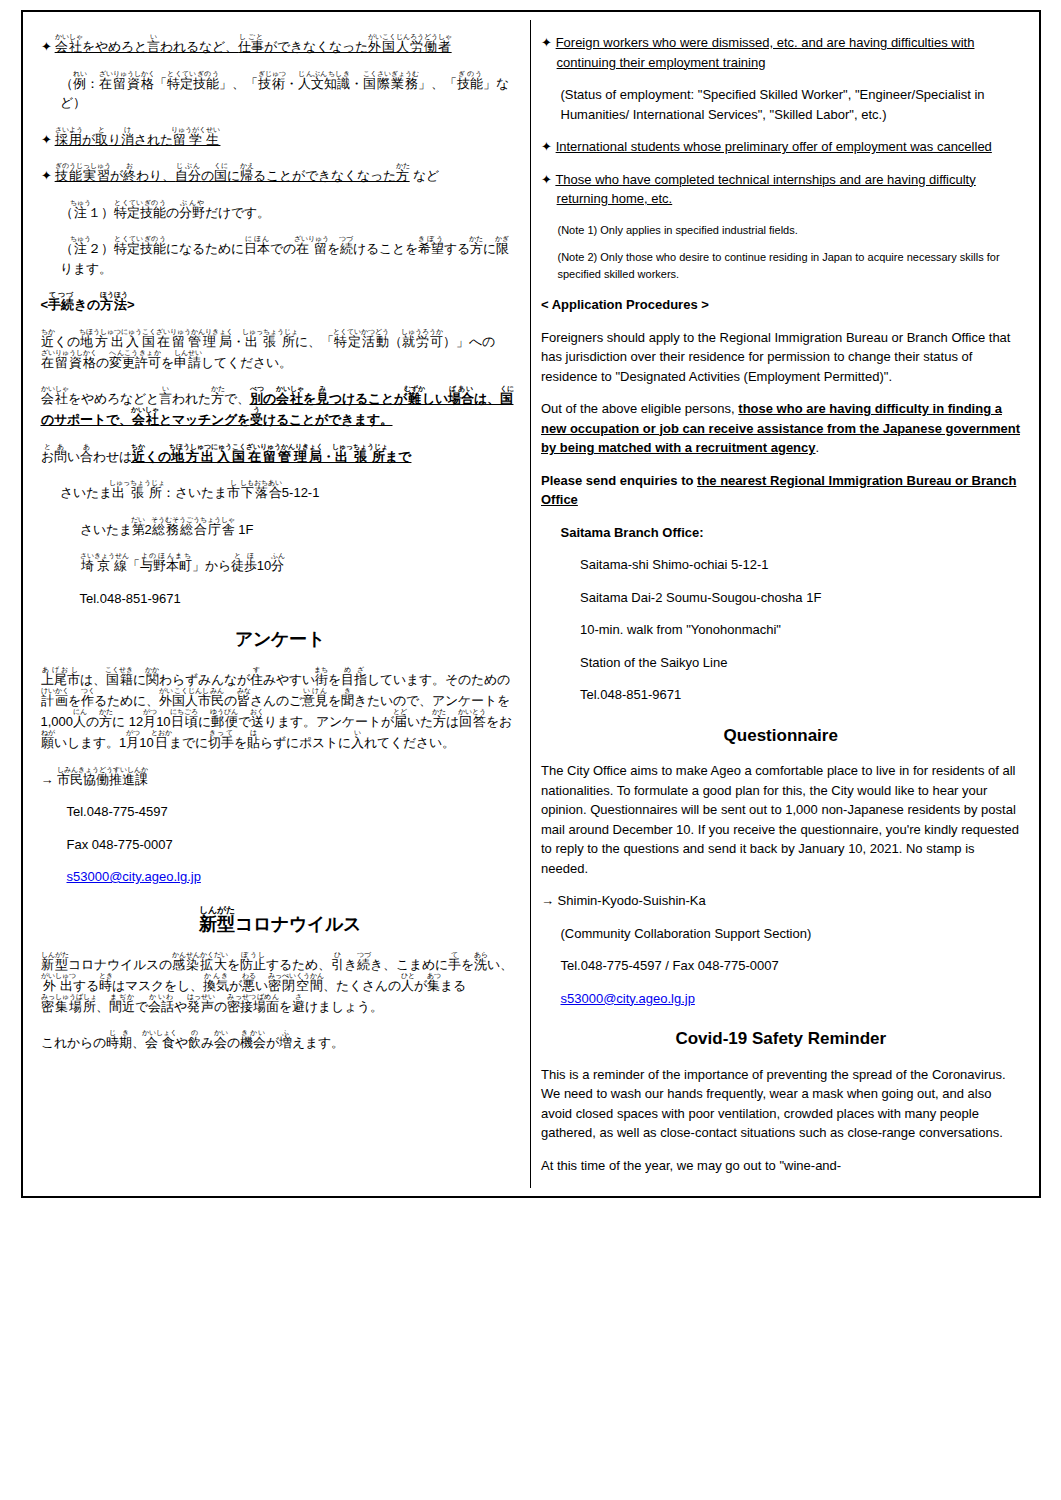| ✦ 会社 をやめろと 言 われるなど、 仕事 ができなくなった 外国人労働者 （ 例 ： 在留資格 「 特定技能 」、「 技術 ・ 人文知識 ・ 国際業務 」、「 技能 」など） ✦ 採用 が 取 り 消 された 留学生 ✦ 技能実習 が 終 わり、 自分 の 国 に 帰 ることができなくなった 方 など （ 注 １） 特定技能 の 分野 だけです。 （ 注 ２） 特定技能 になるために 日本 での 在留 を 続 けることを 希望 する 方 に 限 ります。 < 手続 きの 方法 > 近 くの 地方出入国在留管理局 ・ 出張所 に、「 特定活動 （ 就労可 ）」への 在留資格 の 変更許可 を 申請 してください。 会社 をやめろなどと 言 われた 方 で、 別 の 会社 を 見 つけることが 難 しい 場合 は、 国 のサポートで、 会社 とマッチングを 受 けることができます。 お問 い 合 わせは 近 くの 地方出入国在留管理局 ・ 出張所 まで さいたま 出張所 ：さいたま 市 下落合 5-12-1 さいたま 第 2 総務総合庁舎 1F 埼京線 「 与野本町 」から 徒歩 10 分 Tel.048-851-9671 アンケート 上尾市 は、 国籍 に 関 わらずみんなが 住 みやすい 街 を 目指 しています。そのための 計画 を 作 るために、 外国人市民 の 皆 さんのご 意見 を 聞 きたいので、アンケートを1,000 人 の 方 に 12 月 10 日 頃 に 郵便 で 送 ります。アンケートが 届 いた 方 は 回答 をお 願 いします。1 月 10 日 までに 切手 を 貼 らずにポストに 入 れてください。 → 市民協働推進課 Tel.048-775-4597 Fax 048-775-0007 s53000@city.ageo.lg.jp 新型 コロナウイルス 新型 コロナウイルスの 感染拡大 を 防止 するため、 引 き 続 き、こまめに 手 を 洗 い、 外出 する 時 はマスクをし、 換気 が 悪 い 密閉空間 、たくさんの 人 が 集 まる 密集場所 、 間近 で 会話 や 発声 の 密接場面 を 避 けましょう。 これからの 時期 、 会食 や 飲 み 会 の 機会 が 増 えます。 | ✦ Foreign workers who were dismissed, etc. and are having difficulties with continuing their employment training (Status of employment: "Specified Skilled Worker", "Engineer/Specialist in Humanities/ International Services", "Skilled Labor", etc.) ✦ International students whose preliminary offer of employment was cancelled ✦ Those who have completed technical internships and are having difficulty returning home, etc. (Note 1) Only applies in specified industrial fields. (Note 2) Only those who desire to continue residing in Japan to acquire necessary skills for specified skilled workers. < Application Procedures > Foreigners should apply to the Regional Immigration Bureau or Branch Office that has jurisdiction over their residence for permission to change their status of residence to "Designated Activities (Employment Permitted)". Out of the above eligible persons, those who are having difficulty in finding a new occupation or job can receive assistance from the Japanese government by being matched with a recruitment agency . Please send enquiries to the nearest Regional Immigration Bureau or Branch Office Saitama Branch Office: Saitama-shi Shimo-ochiai 5-12-1 Saitama Dai-2 Soumu-Sougou-chosha 1F 10-min. walk from "Yonohonmachi" Station of the Saikyo Line Tel.048-851-9671 Questionnaire The City Office aims to make Ageo a comfortable place to live in for residents of all nationalities. To formulate a good plan for this, the City would like to hear your opinion. Questionnaires will be sent out to 1,000 non-Japanese residents by postal mail around December 10. If you receive the questionnaire, you're kindly requested to reply to the questions and send it back by January 10, 2021. No stamp is needed. → Shimin-Kyodo-Suishin-Ka (Community Collaboration Support Section) Tel.048-775-4597 / Fax 048-775-0007 s53000@city.ageo.lg.jp Covid-19 Safety Reminder This is a reminder of the importance of preventing the spread of the Coronavirus. We need to wash our hands frequently, wear a mask when going out, and also avoid closed spaces with poor ventilation, crowded places with many people gathered, as well as close-contact situations such as close-range conversations. At this time of the year, we may go out to "wine-and- |